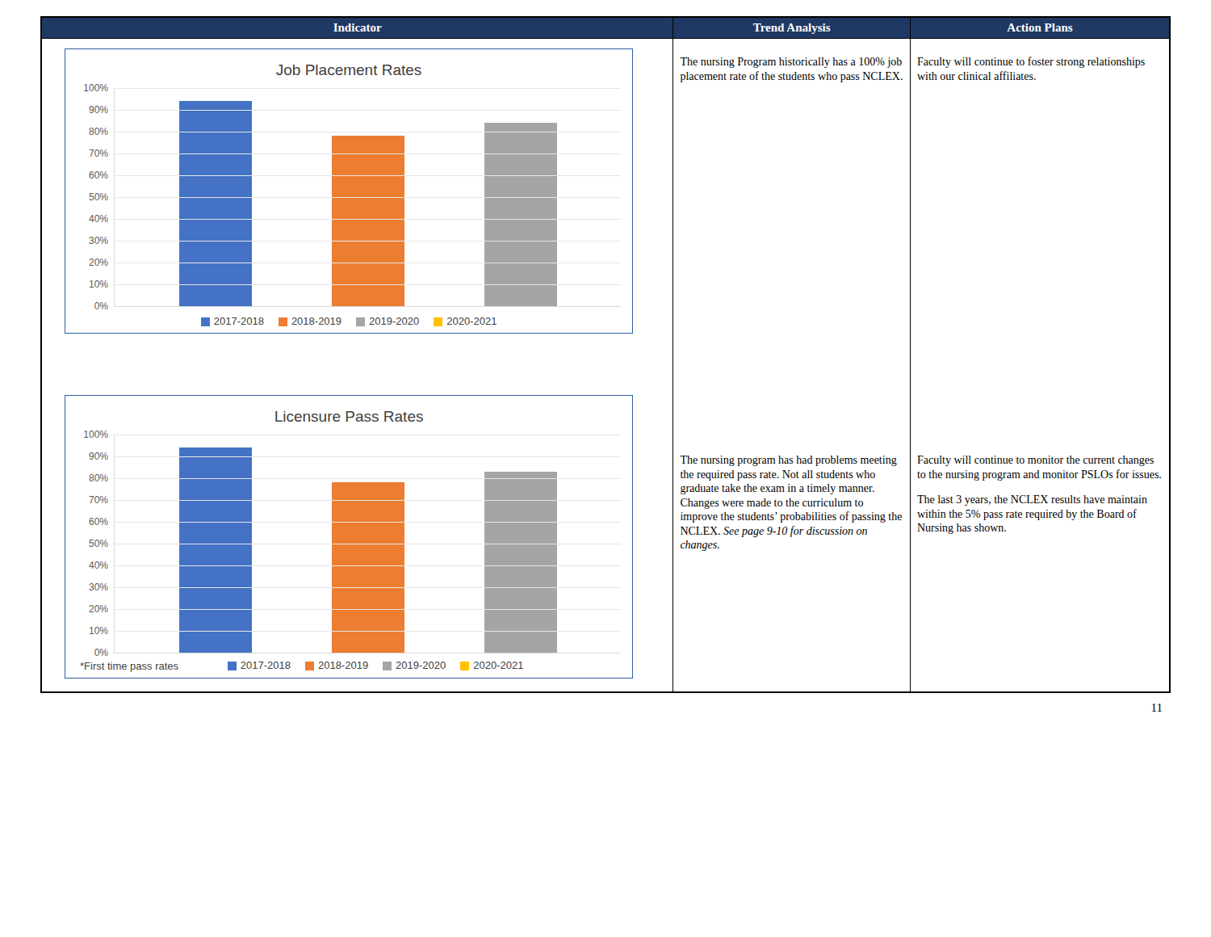| Indicator | Trend Analysis | Action Plans |
| --- | --- | --- |
| Job Placement Rates 100% 90% 80% 70% 60% 50% 40% 30% 20% 10% 0% 2017-2018 2018-2019 2019-2020 2020-2021 Licensure Pass Rates 100% 90% 80% 70% 60% 50% 40% 30% 20% 10% 0% *First time pass rates 2017-2018 2018-2019 2019-2020 2020-2021 | The nursing Program historically has a 100% job placement rate of the students who pass NCLEX. The nursing program has had problems meeting the required pass rate. Not all students who graduate take the exam in a timely manner. Changes were made to the curriculum to improve the students’ probabilities of passing the NCLEX. See page 9-10 for discussion on changes. | Faculty will continue to foster strong relationships with our clinical affiliates. Faculty will continue to monitor the current changes to the nursing program and monitor PSLOs for issues. The last 3 years, the NCLEX results have maintain within the 5% pass rate required by the Board of Nursing has shown. |
11